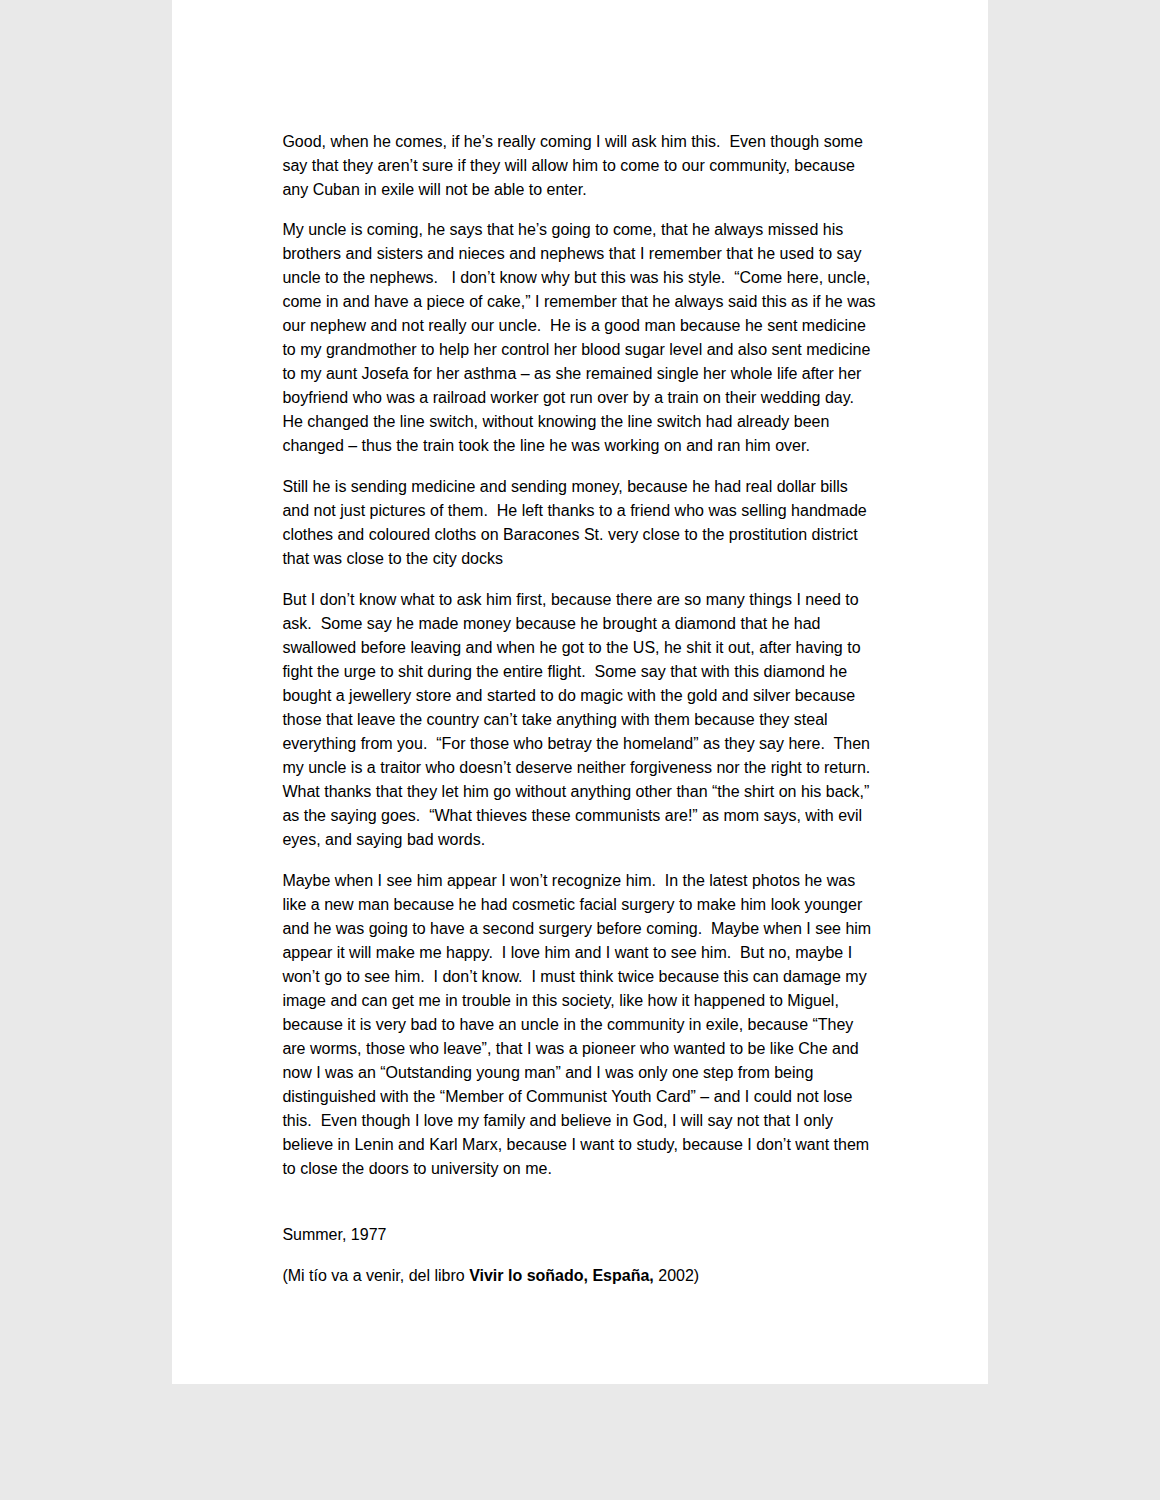Good, when he comes, if he’s really coming I will ask him this. Even though some say that they aren’t sure if they will allow him to come to our community, because any Cuban in exile will not be able to enter.
My uncle is coming, he says that he’s going to come, that he always missed his brothers and sisters and nieces and nephews that I remember that he used to say uncle to the nephews. I don’t know why but this was his style. “Come here, uncle, come in and have a piece of cake,” I remember that he always said this as if he was our nephew and not really our uncle. He is a good man because he sent medicine to my grandmother to help her control her blood sugar level and also sent medicine to my aunt Josefa for her asthma – as she remained single her whole life after her boyfriend who was a railroad worker got run over by a train on their wedding day. He changed the line switch, without knowing the line switch had already been changed – thus the train took the line he was working on and ran him over.
Still he is sending medicine and sending money, because he had real dollar bills and not just pictures of them. He left thanks to a friend who was selling handmade clothes and coloured cloths on Baracones St. very close to the prostitution district that was close to the city docks
But I don’t know what to ask him first, because there are so many things I need to ask. Some say he made money because he brought a diamond that he had swallowed before leaving and when he got to the US, he shit it out, after having to fight the urge to shit during the entire flight. Some say that with this diamond he bought a jewellery store and started to do magic with the gold and silver because those that leave the country can’t take anything with them because they steal everything from you. “For those who betray the homeland” as they say here. Then my uncle is a traitor who doesn’t deserve neither forgiveness nor the right to return. What thanks that they let him go without anything other than “the shirt on his back,” as the saying goes. “What thieves these communists are!” as mom says, with evil eyes, and saying bad words.
Maybe when I see him appear I won’t recognize him. In the latest photos he was like a new man because he had cosmetic facial surgery to make him look younger and he was going to have a second surgery before coming. Maybe when I see him appear it will make me happy. I love him and I want to see him. But no, maybe I won’t go to see him. I don’t know. I must think twice because this can damage my image and can get me in trouble in this society, like how it happened to Miguel, because it is very bad to have an uncle in the community in exile, because “They are worms, those who leave”, that I was a pioneer who wanted to be like Che and now I was an “Outstanding young man” and I was only one step from being distinguished with the “Member of Communist Youth Card” – and I could not lose this. Even though I love my family and believe in God, I will say not that I only believe in Lenin and Karl Marx, because I want to study, because I don’t want them to close the doors to university on me.
Summer, 1977
(Mi tío va a venir, del libro Vivir lo soñado, España, 2002)